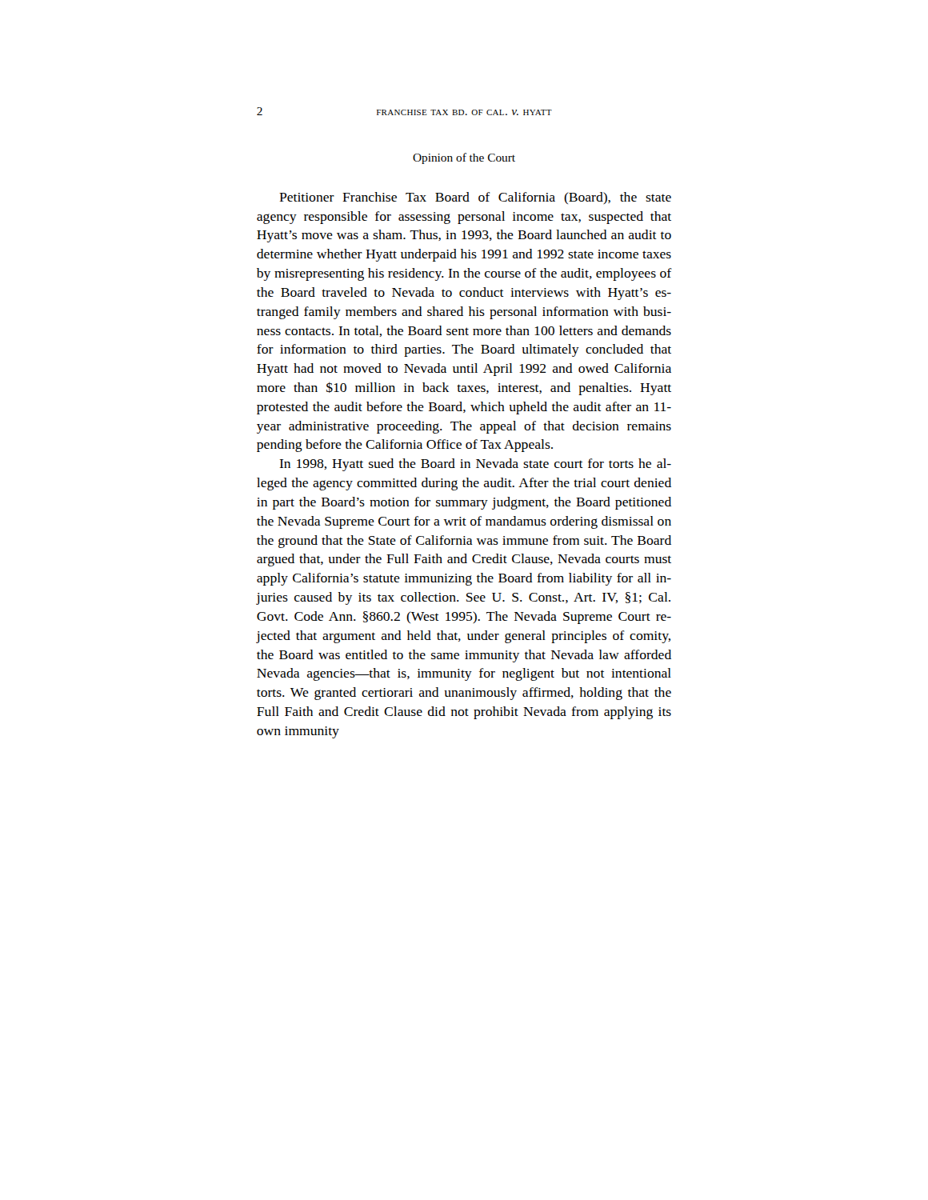2 FRANCHISE TAX BD. OF CAL. v. HYATT
Opinion of the Court
Petitioner Franchise Tax Board of California (Board), the state agency responsible for assessing personal income tax, suspected that Hyatt’s move was a sham. Thus, in 1993, the Board launched an audit to determine whether Hyatt underpaid his 1991 and 1992 state income taxes by misrepresenting his residency. In the course of the audit, employees of the Board traveled to Nevada to conduct interviews with Hyatt’s estranged family members and shared his personal information with business contacts. In total, the Board sent more than 100 letters and demands for information to third parties. The Board ultimately concluded that Hyatt had not moved to Nevada until April 1992 and owed California more than $10 million in back taxes, interest, and penalties. Hyatt protested the audit before the Board, which upheld the audit after an 11-year administrative proceeding. The appeal of that decision remains pending before the California Office of Tax Appeals.
In 1998, Hyatt sued the Board in Nevada state court for torts he alleged the agency committed during the audit. After the trial court denied in part the Board’s motion for summary judgment, the Board petitioned the Nevada Supreme Court for a writ of mandamus ordering dismissal on the ground that the State of California was immune from suit. The Board argued that, under the Full Faith and Credit Clause, Nevada courts must apply California’s statute immunizing the Board from liability for all injuries caused by its tax collection. See U. S. Const., Art. IV, §1; Cal. Govt. Code Ann. §860.2 (West 1995). The Nevada Supreme Court rejected that argument and held that, under general principles of comity, the Board was entitled to the same immunity that Nevada law afforded Nevada agencies—that is, immunity for negligent but not intentional torts. We granted certiorari and unanimously affirmed, holding that the Full Faith and Credit Clause did not prohibit Nevada from applying its own immunity